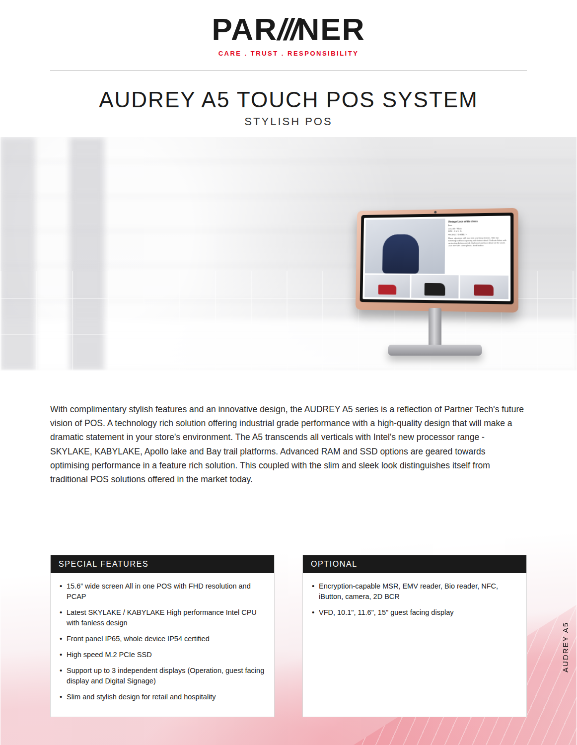PAR///NER
CARE . TRUST . RESPONSIBILITY
AUDREY A5 TOUCH POS SYSTEM
STYLISH POS
Vintage Lace white dress
$xxx
COLOR : White
SIZE : S M L XL
PRODUCT DETAIL »
Sheer slip dress with lace trim and long sleeves. Side zip fastening and hook opening with button detail. Delicate fabric with contrasting buttons detail. Gathered and lace detail on the waist. Lace trim with sheer pleats, lined bodice.
With complimentary stylish features and an innovative design, the AUDREY A5 series is a reflection of Partner Tech's future vision of POS. A technology rich solution offering industrial grade performance with a high-quality design that will make a dramatic statement in your store's environment. The A5 transcends all verticals with Intel's new processor range - SKYLAKE, KABYLAKE, Apollo lake and Bay trail platforms. Advanced RAM and SSD options are geared towards optimising performance in a feature rich solution. This coupled with the slim and sleek look distinguishes itself from traditional POS solutions offered in the market today.
AUDREY A5
SPECIAL FEATURES
15.6” wide screen All in one POS with FHD resolution and PCAP
Latest SKYLAKE / KABYLAKE High performance Intel CPU with fanless design
Front panel IP65, whole device IP54 certified
High speed M.2 PCIe SSD
Support up to 3 independent displays (Operation, guest facing display and Digital Signage)
Slim and stylish design for retail and hospitality
OPTIONAL
Encryption-capable MSR, EMV reader, Bio reader, NFC, iButton, camera, 2D BCR
VFD, 10.1", 11.6", 15" guest facing display